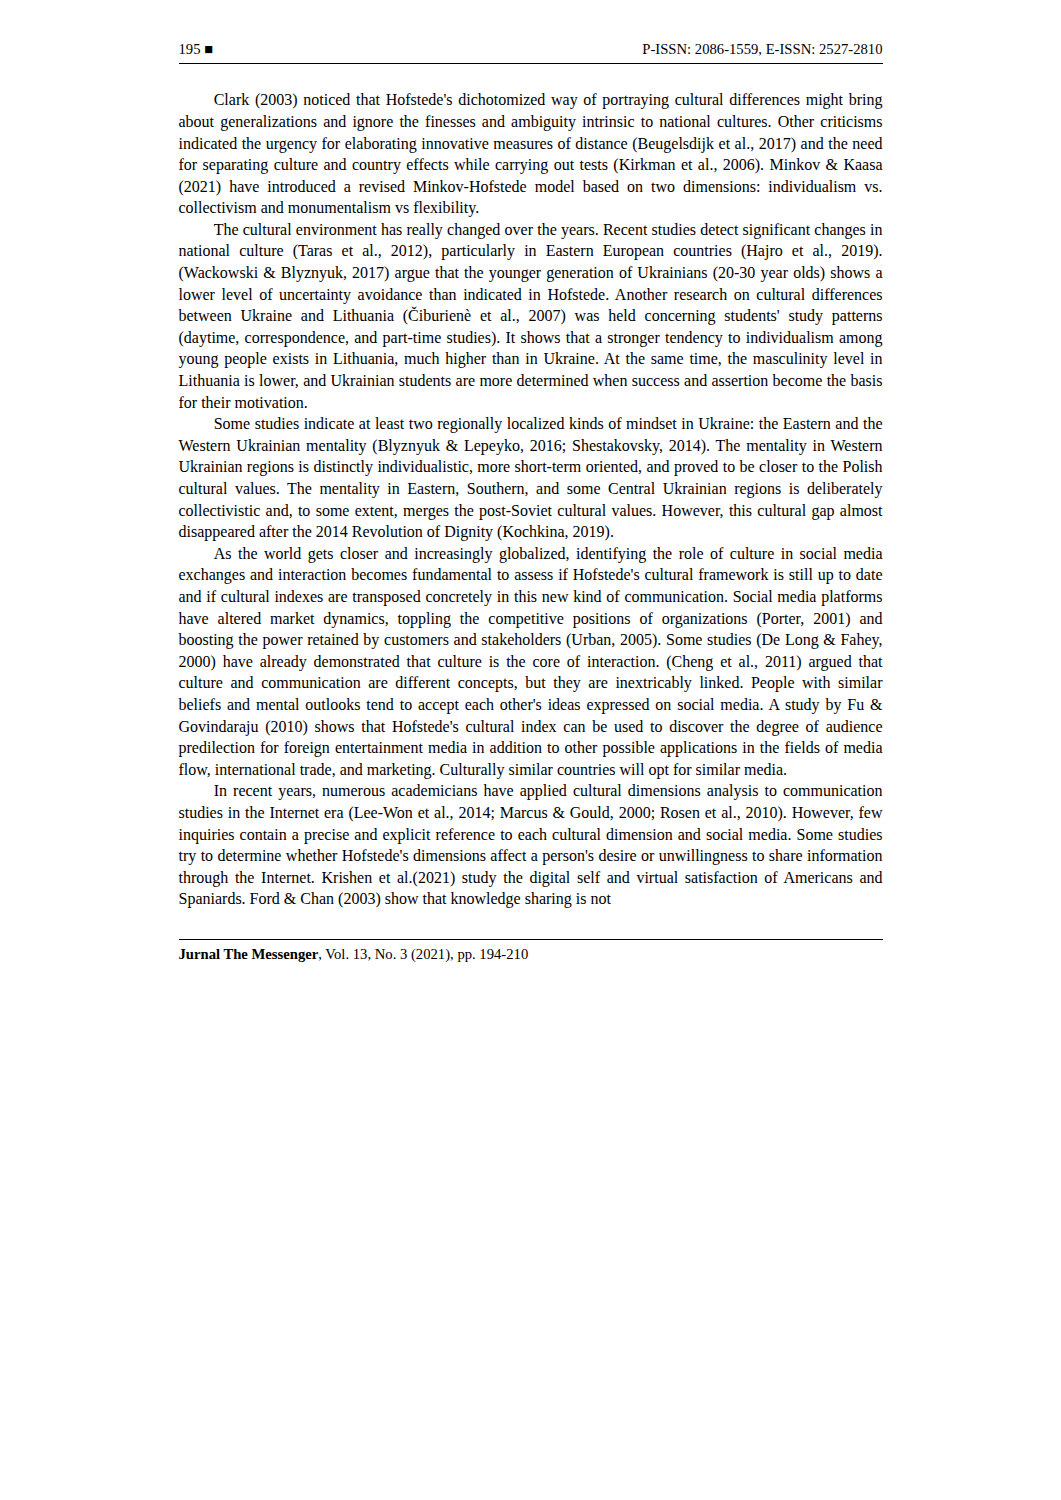195 ■ P-ISSN: 2086-1559, E-ISSN: 2527-2810
Clark (2003) noticed that Hofstede's dichotomized way of portraying cultural differences might bring about generalizations and ignore the finesses and ambiguity intrinsic to national cultures. Other criticisms indicated the urgency for elaborating innovative measures of distance (Beugelsdijk et al., 2017) and the need for separating culture and country effects while carrying out tests (Kirkman et al., 2006). Minkov & Kaasa (2021) have introduced a revised Minkov-Hofstede model based on two dimensions: individualism vs. collectivism and monumentalism vs flexibility.
The cultural environment has really changed over the years. Recent studies detect significant changes in national culture (Taras et al., 2012), particularly in Eastern European countries (Hajro et al., 2019). (Wackowski & Blyznyuk, 2017) argue that the younger generation of Ukrainians (20-30 year olds) shows a lower level of uncertainty avoidance than indicated in Hofstede. Another research on cultural differences between Ukraine and Lithuania (Čiburienè et al., 2007) was held concerning students' study patterns (daytime, correspondence, and part-time studies). It shows that a stronger tendency to individualism among young people exists in Lithuania, much higher than in Ukraine. At the same time, the masculinity level in Lithuania is lower, and Ukrainian students are more determined when success and assertion become the basis for their motivation.
Some studies indicate at least two regionally localized kinds of mindset in Ukraine: the Eastern and the Western Ukrainian mentality (Blyznyuk & Lepeyko, 2016; Shestakovsky, 2014). The mentality in Western Ukrainian regions is distinctly individualistic, more short-term oriented, and proved to be closer to the Polish cultural values. The mentality in Eastern, Southern, and some Central Ukrainian regions is deliberately collectivistic and, to some extent, merges the post-Soviet cultural values. However, this cultural gap almost disappeared after the 2014 Revolution of Dignity (Kochkina, 2019).
As the world gets closer and increasingly globalized, identifying the role of culture in social media exchanges and interaction becomes fundamental to assess if Hofstede's cultural framework is still up to date and if cultural indexes are transposed concretely in this new kind of communication. Social media platforms have altered market dynamics, toppling the competitive positions of organizations (Porter, 2001) and boosting the power retained by customers and stakeholders (Urban, 2005). Some studies (De Long & Fahey, 2000) have already demonstrated that culture is the core of interaction. (Cheng et al., 2011) argued that culture and communication are different concepts, but they are inextricably linked. People with similar beliefs and mental outlooks tend to accept each other's ideas expressed on social media. A study by Fu & Govindaraju (2010) shows that Hofstede's cultural index can be used to discover the degree of audience predilection for foreign entertainment media in addition to other possible applications in the fields of media flow, international trade, and marketing. Culturally similar countries will opt for similar media.
In recent years, numerous academicians have applied cultural dimensions analysis to communication studies in the Internet era (Lee-Won et al., 2014; Marcus & Gould, 2000; Rosen et al., 2010). However, few inquiries contain a precise and explicit reference to each cultural dimension and social media. Some studies try to determine whether Hofstede's dimensions affect a person's desire or unwillingness to share information through the Internet. Krishen et al.(2021) study the digital self and virtual satisfaction of Americans and Spaniards. Ford & Chan (2003) show that knowledge sharing is not
Jurnal The Messenger, Vol. 13, No. 3 (2021), pp. 194-210